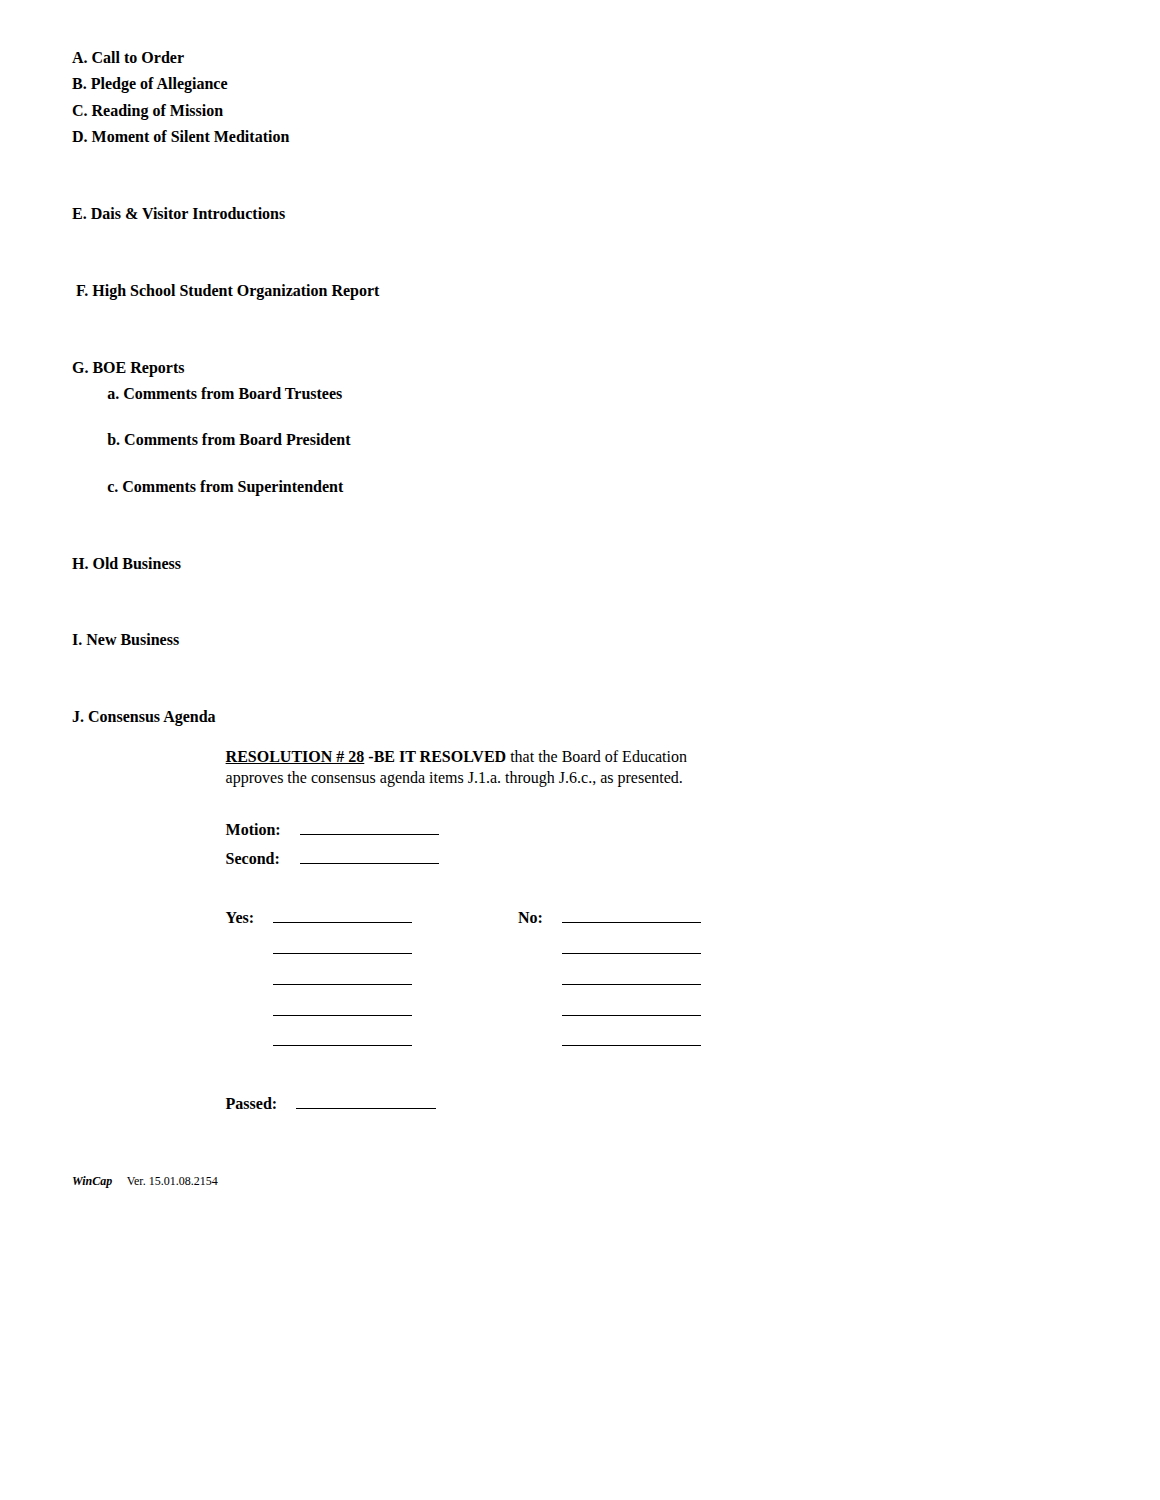A. Call to Order
B. Pledge of Allegiance
C. Reading of Mission
D. Moment of Silent Meditation
E. Dais & Visitor Introductions
F. High School Student Organization Report
G. BOE Reports
a. Comments from Board Trustees
b. Comments from Board President
c. Comments from Superintendent
H. Old Business
I. New Business
J. Consensus Agenda
RESOLUTION # 28 -BE IT RESOLVED that the Board of Education approves the consensus agenda items J.1.a. through J.6.c., as presented.
| Motion: | |
| Second: | |
| Yes: | | | No: | |
| Passed: | |
WinCap Ver. 15.01.08.2154